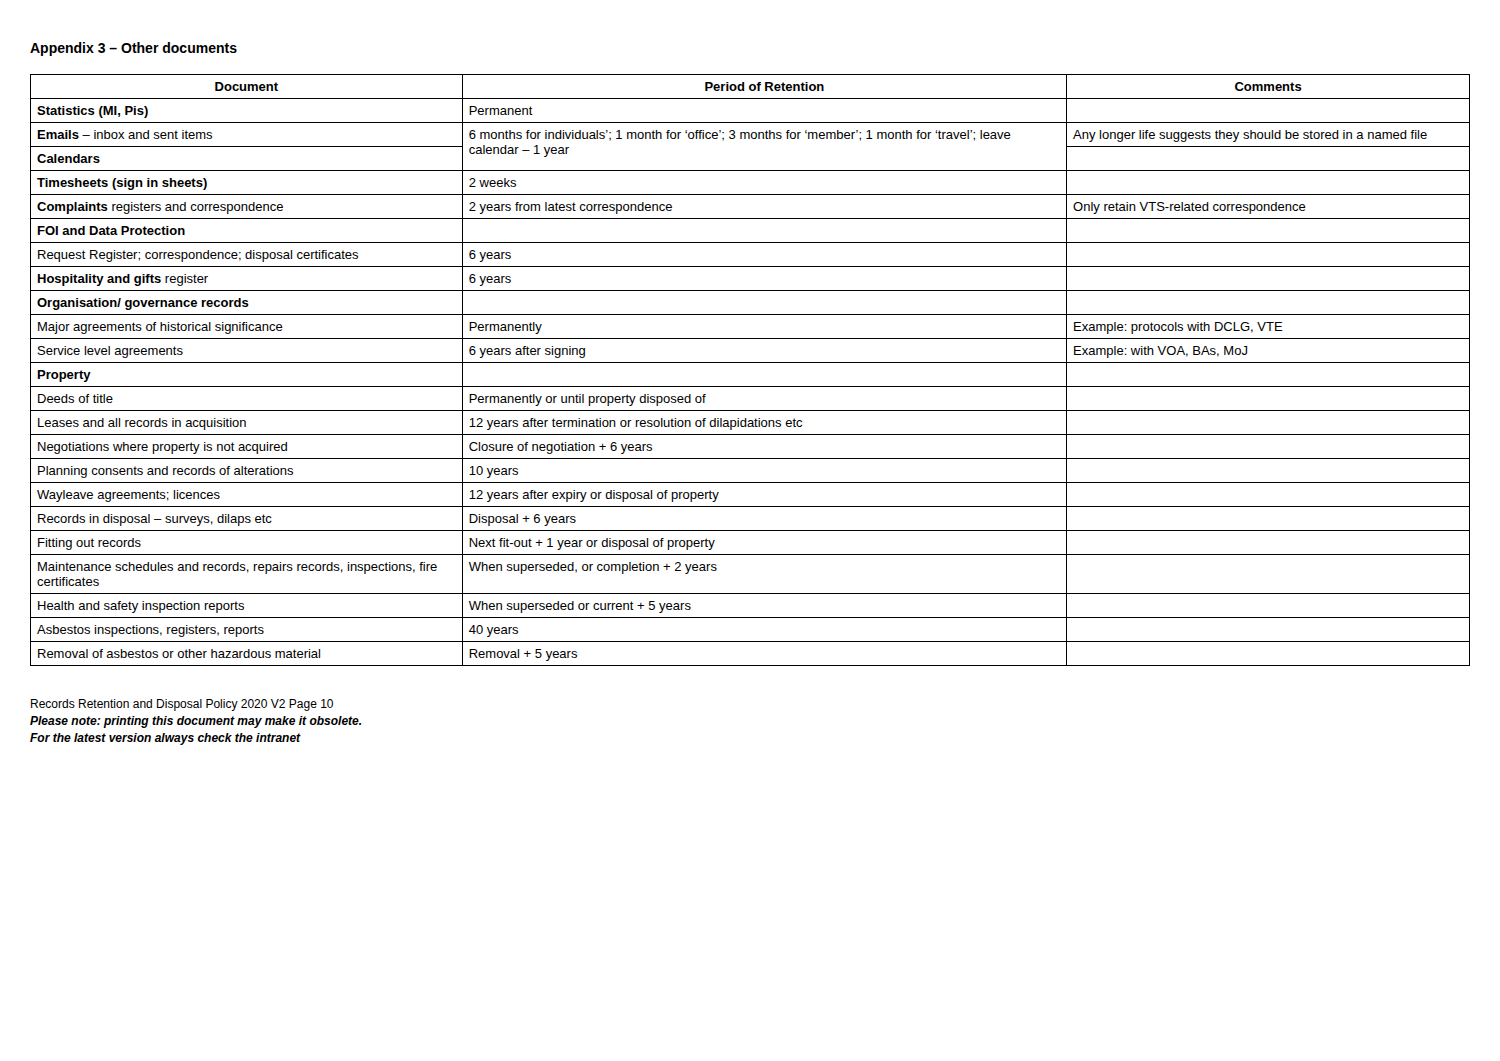Appendix 3 – Other documents
| Document | Period of Retention | Comments |
| --- | --- | --- |
| Statistics (MI, Pis) | Permanent | |
| Emails – inbox and sent items | 6 months for individuals’; 1 month for ‘office’; 3 months for ‘member’; 1 month for ‘travel’; leave calendar – 1 year | Any longer life suggests they should be stored in a named file |
| Calendars | |
| Timesheets (sign in sheets) | 2 weeks | |
| Complaints registers and correspondence | 2 years from latest correspondence | Only retain VTS-related correspondence |
| FOI and Data Protection | | |
| Request Register; correspondence; disposal certificates | 6 years | |
| Hospitality and gifts register | 6 years | |
| Organisation/ governance records | | |
| Major agreements of historical significance | Permanently | Example: protocols with DCLG, VTE |
| Service level agreements | 6 years after signing | Example: with VOA, BAs, MoJ |
| Property | | |
| Deeds of title | Permanently or until property disposed of | |
| Leases and all records in acquisition | 12 years after termination or resolution of dilapidations etc | |
| Negotiations where property is not acquired | Closure of negotiation + 6 years | |
| Planning consents and records of alterations | 10 years | |
| Wayleave agreements; licences | 12 years after expiry or disposal of property | |
| Records in disposal – surveys, dilaps etc | Disposal + 6 years | |
| Fitting out records | Next fit-out + 1 year or disposal of property | |
| Maintenance schedules and records, repairs records, inspections, fire certificates | When superseded, or completion + 2 years | |
| Health and safety inspection reports | When superseded or current + 5 years | |
| Asbestos inspections, registers, reports | 40 years | |
| Removal of asbestos or other hazardous material | Removal + 5 years | |
Records Retention and Disposal Policy 2020 V2 Page 10
Please note: printing this document may make it obsolete.
For the latest version always check the intranet